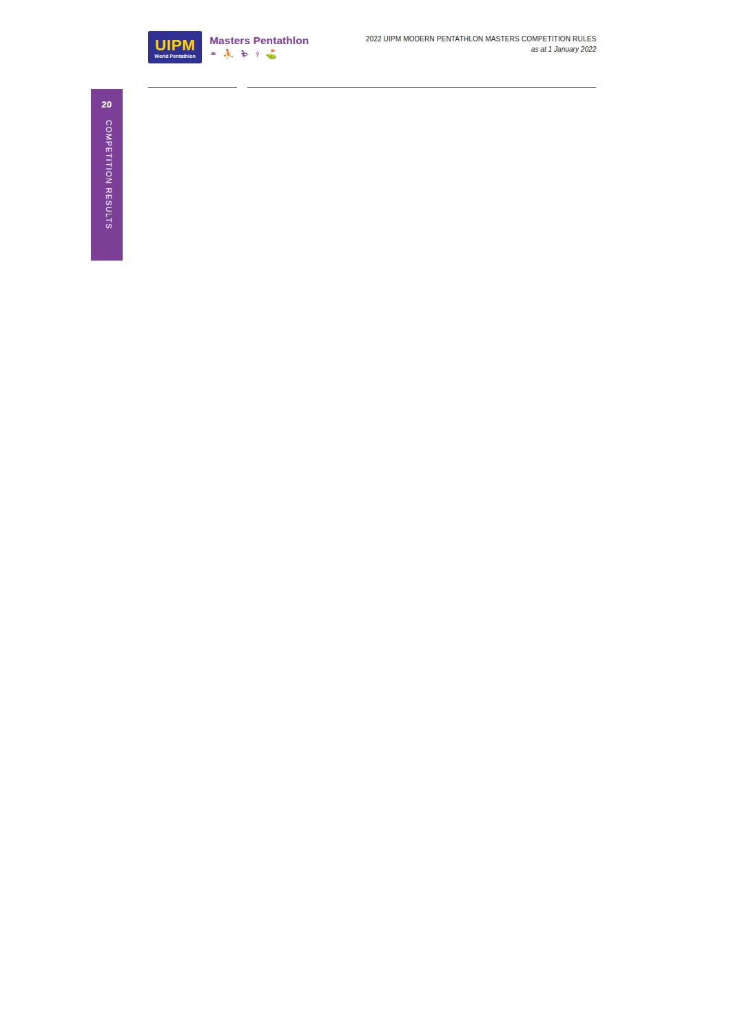20
COMPETITION RESULTS
UIPM World Pentathlon
Masters Pentathlon
⚭ ⛹ ⛷ ⚲ ⛳
2022 UIPM MODERN PENTATHLON MASTERS COMPETITION RULES
as at 1 January 2022